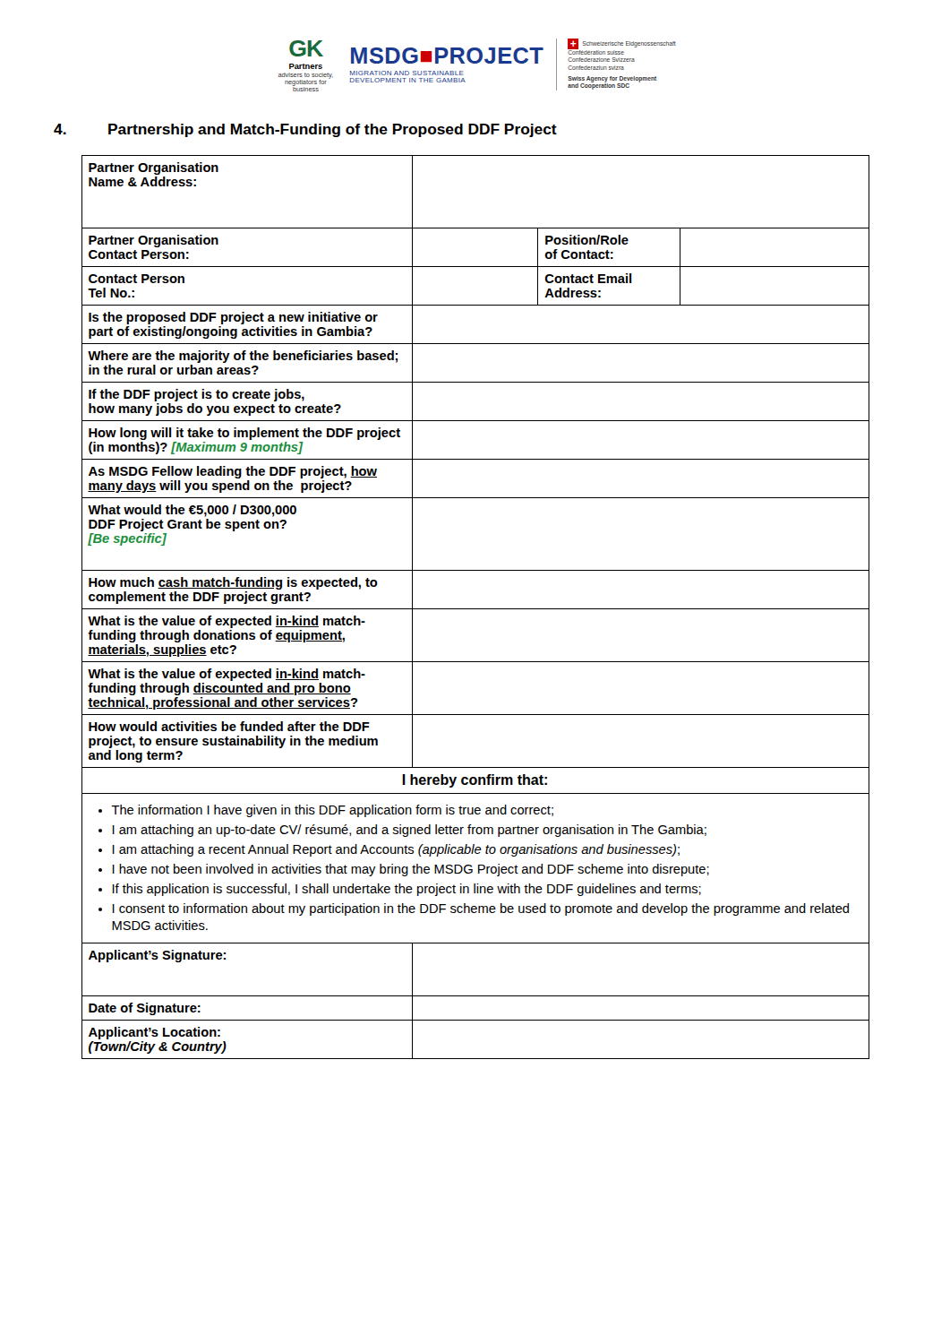GK
Partners
advisers to society, negotiators for business
MSDG■PROJECT
MIGRATION AND SUSTAINABLE
DEVELOPMENT IN THE GAMBIA
+Schweizerische Eidgenossenschaft
Confédération suisse
Confederazione Svizzera
Confederaziun svizra
Swiss Agency for Development
and Cooperation SDC
4. Partnership and Match-Funding of the Proposed DDF Project
| Partner Organisation Name & Address: | |
| Partner Organisation Contact Person: | | Position/Role of Contact: | |
| Contact Person Tel No.: | | Contact Email Address: | |
| Is the proposed DDF project a new initiative or part of existing/ongoing activities in Gambia? | |
| Where are the majority of the beneficiaries based; in the rural or urban areas? | |
| If the DDF project is to create jobs, how many jobs do you expect to create? | |
| How long will it take to implement the DDF project (in months)? [Maximum 9 months] | |
| As MSDG Fellow leading the DDF project, how many days will you spend on the project? | |
| What would the €5,000 / D300,000 DDF Project Grant be spent on? [Be specific] | |
| How much cash match-funding is expected, to complement the DDF project grant? | |
| What is the value of expected in-kind match-funding through donations of equipment, materials, supplies etc? | |
| What is the value of expected in-kind match-funding through discounted and pro bono technical, professional and other services ? | |
| How would activities be funded after the DDF project, to ensure sustainability in the medium and long term? | |
| I hereby confirm that: |
| The information I have given in this DDF application form is true and correct; I am attaching an up-to-date CV/ résumé, and a signed letter from partner organisation in The Gambia; I am attaching a recent Annual Report and Accounts (applicable to organisations and businesses) ; I have not been involved in activities that may bring the MSDG Project and DDF scheme into disrepute; If this application is successful, I shall undertake the project in line with the DDF guidelines and terms; I consent to information about my participation in the DDF scheme be used to promote and develop the programme and related MSDG activities. |
| Applicant’s Signature: | |
| Date of Signature: | |
| Applicant’s Location: (Town/City & Country) | |